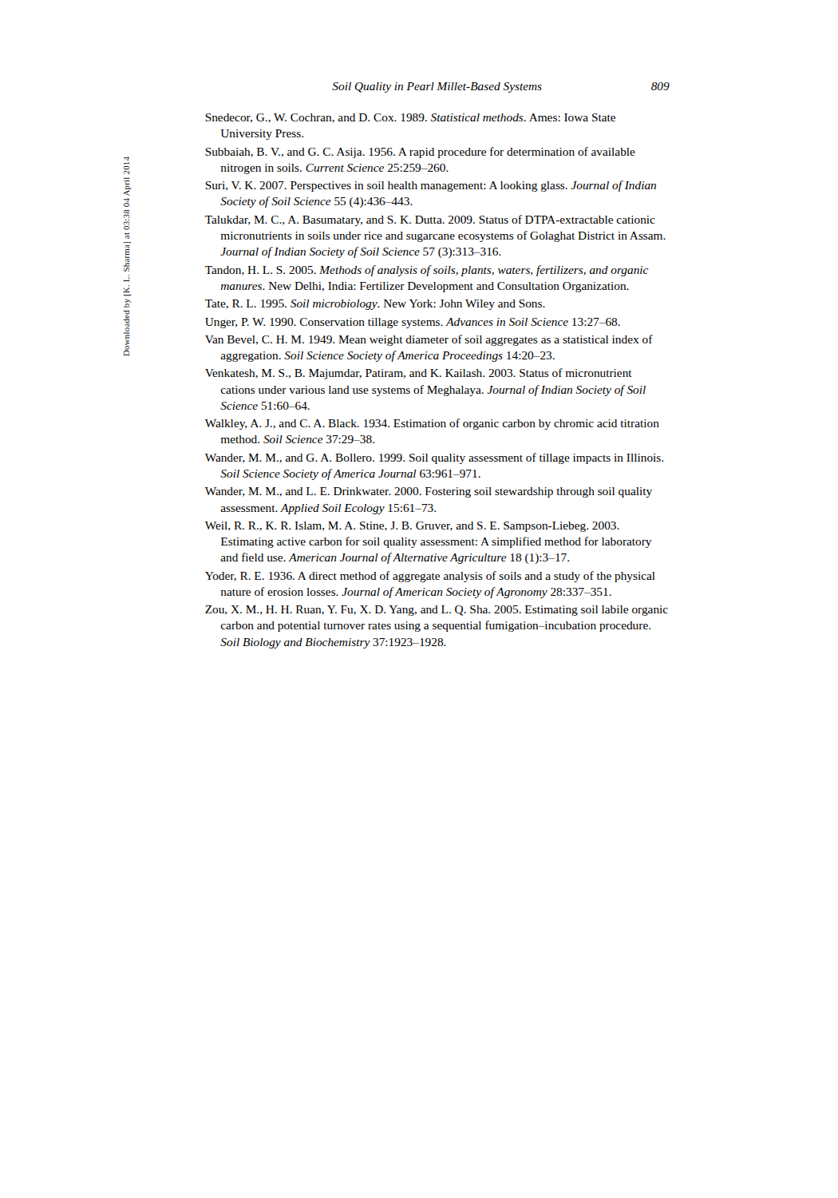Downloaded by [K. L. Sharma] at 03:38 04 April 2014
Soil Quality in Pearl Millet-Based Systems 809
Snedecor, G., W. Cochran, and D. Cox. 1989. Statistical methods. Ames: Iowa State University Press.
Subbaiah, B. V., and G. C. Asija. 1956. A rapid procedure for determination of available nitrogen in soils. Current Science 25:259–260.
Suri, V. K. 2007. Perspectives in soil health management: A looking glass. Journal of Indian Society of Soil Science 55 (4):436–443.
Talukdar, M. C., A. Basumatary, and S. K. Dutta. 2009. Status of DTPA-extractable cationic micronutrients in soils under rice and sugarcane ecosystems of Golaghat District in Assam. Journal of Indian Society of Soil Science 57 (3):313–316.
Tandon, H. L. S. 2005. Methods of analysis of soils, plants, waters, fertilizers, and organic manures. New Delhi, India: Fertilizer Development and Consultation Organization.
Tate, R. L. 1995. Soil microbiology. New York: John Wiley and Sons.
Unger, P. W. 1990. Conservation tillage systems. Advances in Soil Science 13:27–68.
Van Bevel, C. H. M. 1949. Mean weight diameter of soil aggregates as a statistical index of aggregation. Soil Science Society of America Proceedings 14:20–23.
Venkatesh, M. S., B. Majumdar, Patiram, and K. Kailash. 2003. Status of micronutrient cations under various land use systems of Meghalaya. Journal of Indian Society of Soil Science 51:60–64.
Walkley, A. J., and C. A. Black. 1934. Estimation of organic carbon by chromic acid titration method. Soil Science 37:29–38.
Wander, M. M., and G. A. Bollero. 1999. Soil quality assessment of tillage impacts in Illinois. Soil Science Society of America Journal 63:961–971.
Wander, M. M., and L. E. Drinkwater. 2000. Fostering soil stewardship through soil quality assessment. Applied Soil Ecology 15:61–73.
Weil, R. R., K. R. Islam, M. A. Stine, J. B. Gruver, and S. E. Sampson-Liebeg. 2003. Estimating active carbon for soil quality assessment: A simplified method for laboratory and field use. American Journal of Alternative Agriculture 18 (1):3–17.
Yoder, R. E. 1936. A direct method of aggregate analysis of soils and a study of the physical nature of erosion losses. Journal of American Society of Agronomy 28:337–351.
Zou, X. M., H. H. Ruan, Y. Fu, X. D. Yang, and L. Q. Sha. 2005. Estimating soil labile organic carbon and potential turnover rates using a sequential fumigation–incubation procedure. Soil Biology and Biochemistry 37:1923–1928.